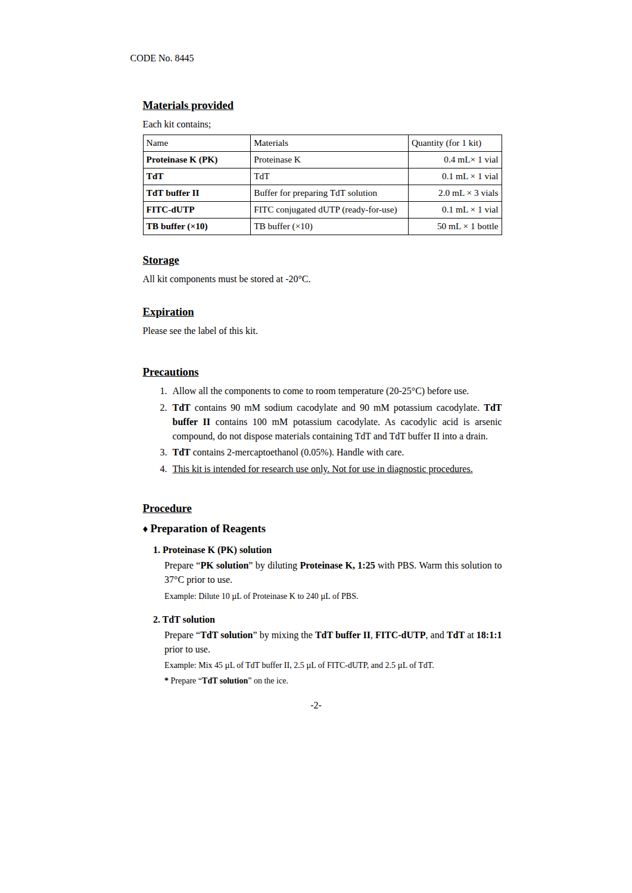CODE No. 8445
Materials provided
Each kit contains;
| Name | Materials | Quantity (for 1 kit) |
| --- | --- | --- |
| Proteinase K (PK) | Proteinase K | 0.4 mL× 1 vial |
| TdT | TdT | 0.1 mL × 1 vial |
| TdT buffer II | Buffer for preparing TdT solution | 2.0 mL × 3 vials |
| FITC-dUTP | FITC conjugated dUTP (ready-for-use) | 0.1 mL × 1 vial |
| TB buffer (×10) | TB buffer (×10) | 50 mL × 1 bottle |
Storage
All kit components must be stored at -20°C.
Expiration
Please see the label of this kit.
Precautions
Allow all the components to come to room temperature (20-25°C) before use.
TdT contains 90 mM sodium cacodylate and 90 mM potassium cacodylate. TdT buffer II contains 100 mM potassium cacodylate. As cacodylic acid is arsenic compound, do not dispose materials containing TdT and TdT buffer II into a drain.
TdT contains 2-mercaptoethanol (0.05%). Handle with care.
This kit is intended for research use only. Not for use in diagnostic procedures.
Procedure
♦Preparation of Reagents
1. Proteinase K (PK) solution
Prepare “PK solution” by diluting Proteinase K, 1:25 with PBS. Warm this solution to 37°C prior to use.
Example: Dilute 10 µL of Proteinase K to 240 µL of PBS.
2. TdT solution
Prepare “TdT solution” by mixing the TdT buffer II, FITC-dUTP, and TdT at 18:1:1 prior to use.
Example: Mix 45 µL of TdT buffer II, 2.5 µL of FITC-dUTP, and 2.5 µL of TdT.
* Prepare “TdT solution” on the ice.
-2-